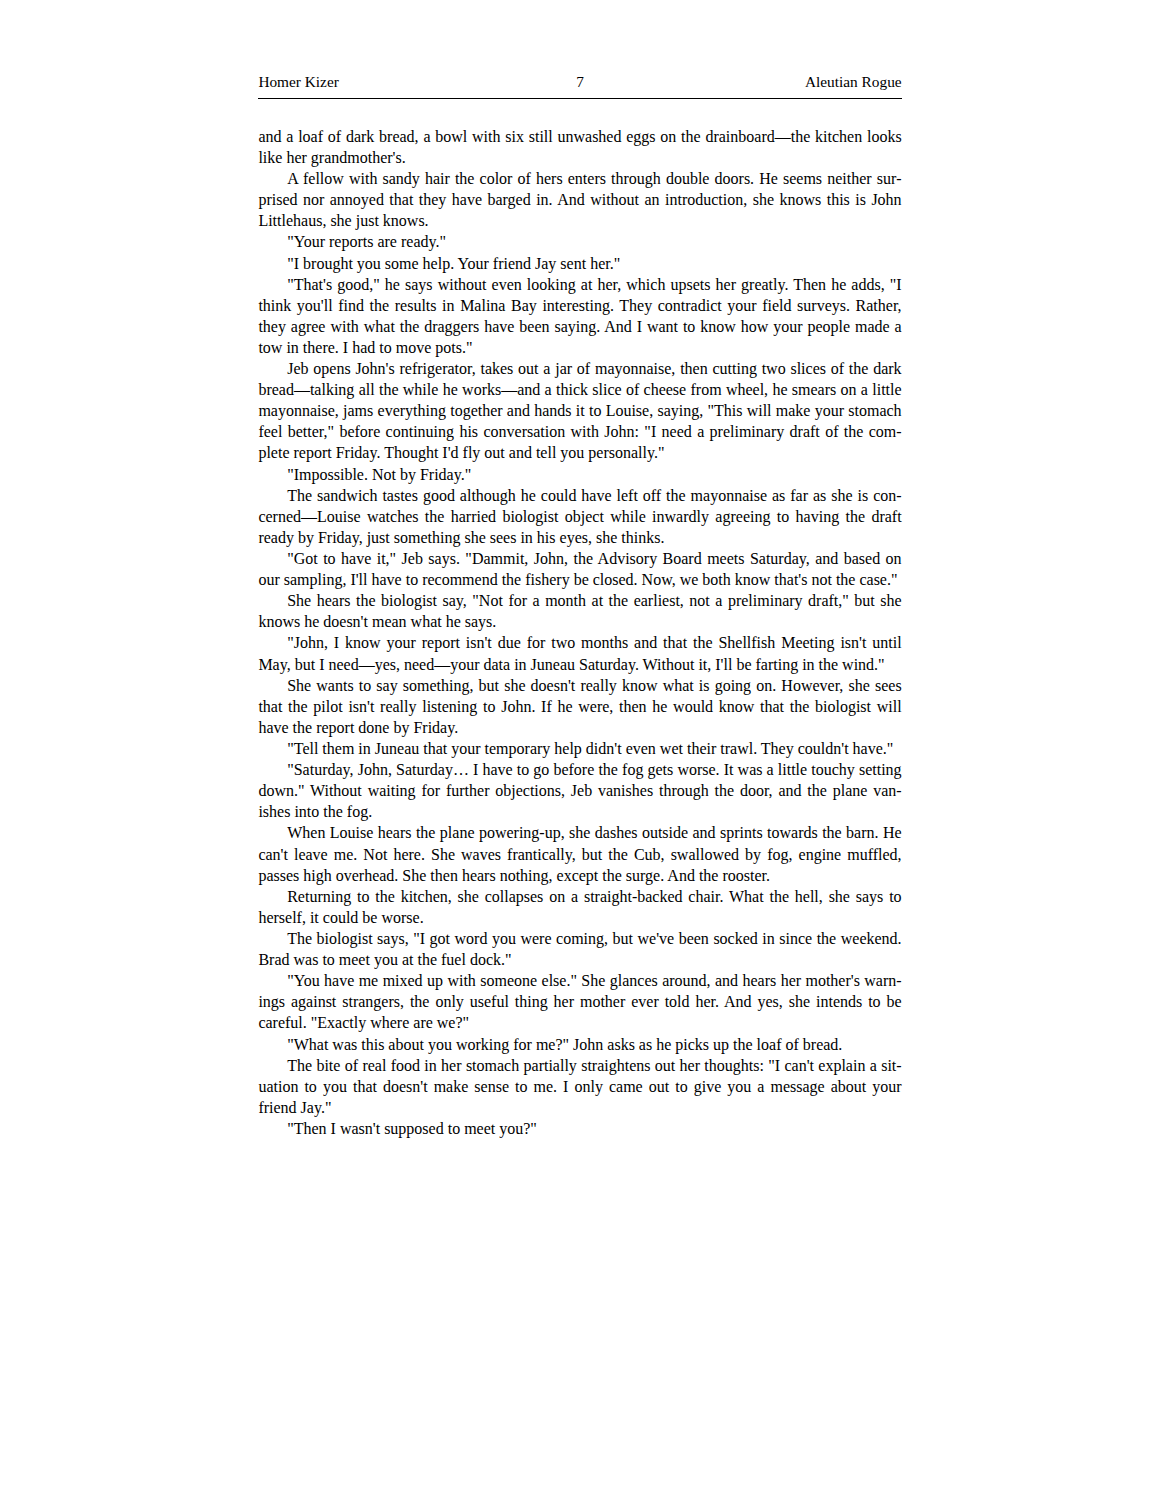Homer Kizer 7 Aleutian Rogue
and a loaf of dark bread, a bowl with six still unwashed eggs on the drainboard—the kitchen looks like her grandmother's.
A fellow with sandy hair the color of hers enters through double doors. He seems neither surprised nor annoyed that they have barged in. And without an introduction, she knows this is John Littlehaus, she just knows.
"Your reports are ready."
"I brought you some help. Your friend Jay sent her."
"That's good," he says without even looking at her, which upsets her greatly. Then he adds, "I think you'll find the results in Malina Bay interesting. They contradict your field surveys. Rather, they agree with what the draggers have been saying. And I want to know how your people made a tow in there. I had to move pots."
Jeb opens John's refrigerator, takes out a jar of mayonnaise, then cutting two slices of the dark bread—talking all the while he works—and a thick slice of cheese from wheel, he smears on a little mayonnaise, jams everything together and hands it to Louise, saying, "This will make your stomach feel better," before continuing his conversation with John: "I need a preliminary draft of the complete report Friday. Thought I'd fly out and tell you personally."
"Impossible. Not by Friday."
The sandwich tastes good although he could have left off the mayonnaise as far as she is concerned—Louise watches the harried biologist object while inwardly agreeing to having the draft ready by Friday, just something she sees in his eyes, she thinks.
"Got to have it," Jeb says. "Dammit, John, the Advisory Board meets Saturday, and based on our sampling, I'll have to recommend the fishery be closed. Now, we both know that's not the case."
She hears the biologist say, "Not for a month at the earliest, not a preliminary draft," but she knows he doesn't mean what he says.
"John, I know your report isn't due for two months and that the Shellfish Meeting isn't until May, but I need—yes, need—your data in Juneau Saturday. Without it, I'll be farting in the wind."
She wants to say something, but she doesn't really know what is going on. However, she sees that the pilot isn't really listening to John. If he were, then he would know that the biologist will have the report done by Friday.
"Tell them in Juneau that your temporary help didn't even wet their trawl. They couldn't have."
"Saturday, John, Saturday… I have to go before the fog gets worse. It was a little touchy setting down." Without waiting for further objections, Jeb vanishes through the door, and the plane vanishes into the fog.
When Louise hears the plane powering-up, she dashes outside and sprints towards the barn. He can't leave me. Not here. She waves frantically, but the Cub, swallowed by fog, engine muffled, passes high overhead. She then hears nothing, except the surge. And the rooster.
Returning to the kitchen, she collapses on a straight-backed chair. What the hell, she says to herself, it could be worse.
The biologist says, "I got word you were coming, but we've been socked in since the weekend. Brad was to meet you at the fuel dock."
"You have me mixed up with someone else." She glances around, and hears her mother's warnings against strangers, the only useful thing her mother ever told her. And yes, she intends to be careful. "Exactly where are we?"
"What was this about you working for me?" John asks as he picks up the loaf of bread.
The bite of real food in her stomach partially straightens out her thoughts: "I can't explain a situation to you that doesn't make sense to me. I only came out to give you a message about your friend Jay."
"Then I wasn't supposed to meet you?"